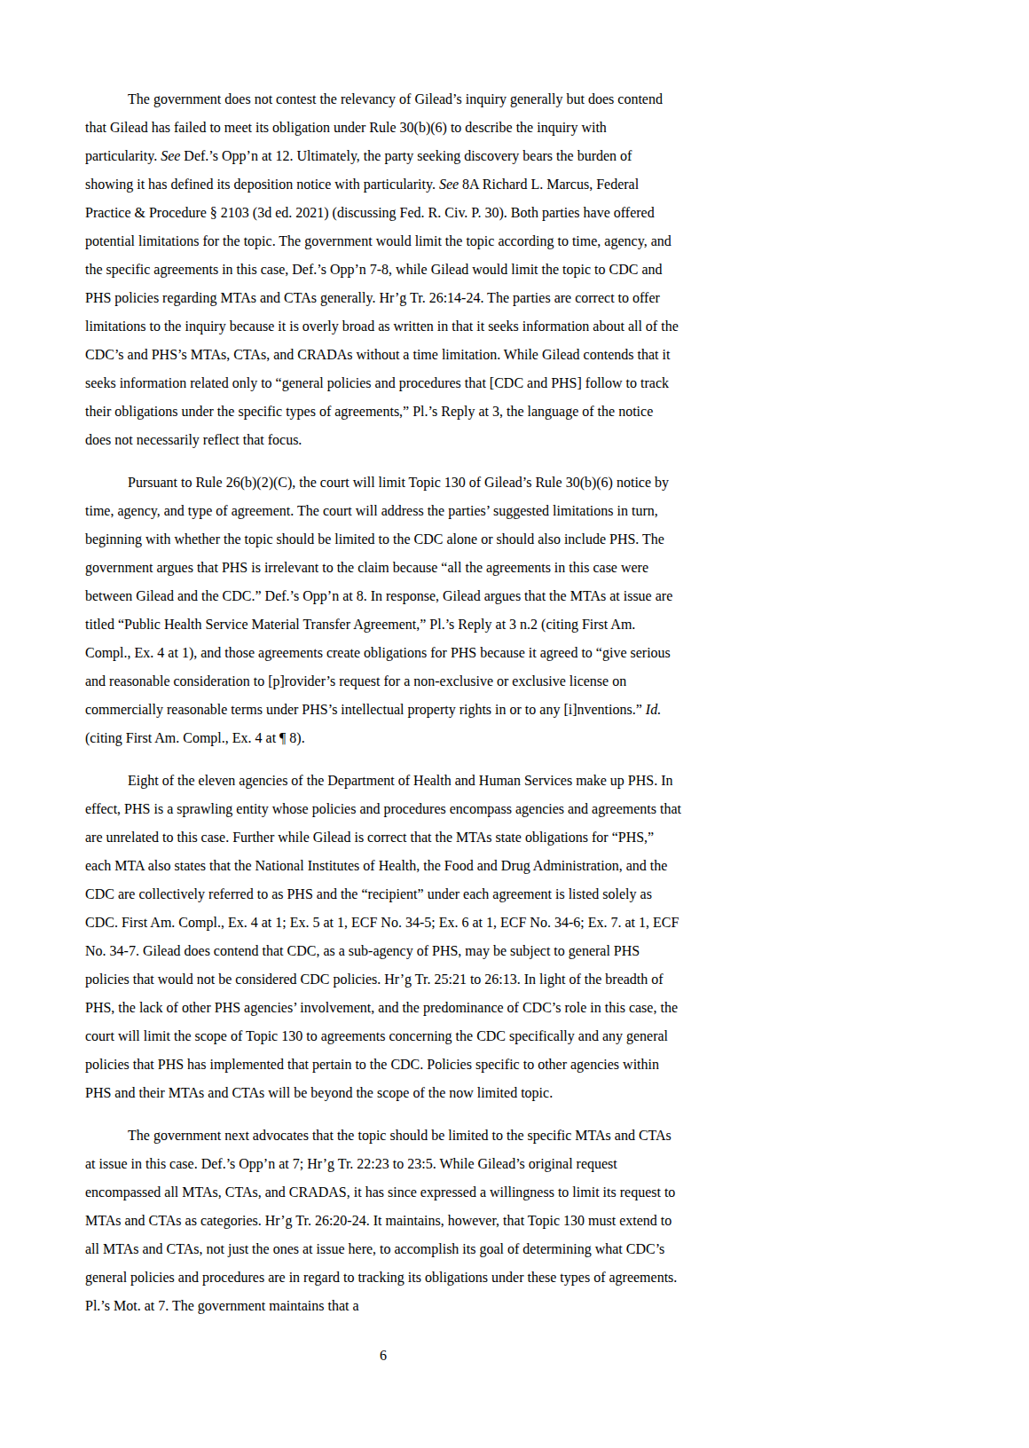The government does not contest the relevancy of Gilead’s inquiry generally but does contend that Gilead has failed to meet its obligation under Rule 30(b)(6) to describe the inquiry with particularity. See Def.’s Opp’n at 12. Ultimately, the party seeking discovery bears the burden of showing it has defined its deposition notice with particularity. See 8A Richard L. Marcus, Federal Practice & Procedure § 2103 (3d ed. 2021) (discussing Fed. R. Civ. P. 30). Both parties have offered potential limitations for the topic. The government would limit the topic according to time, agency, and the specific agreements in this case, Def.’s Opp’n 7-8, while Gilead would limit the topic to CDC and PHS policies regarding MTAs and CTAs generally. Hr’g Tr. 26:14-24. The parties are correct to offer limitations to the inquiry because it is overly broad as written in that it seeks information about all of the CDC’s and PHS’s MTAs, CTAs, and CRADAs without a time limitation. While Gilead contends that it seeks information related only to “general policies and procedures that [CDC and PHS] follow to track their obligations under the specific types of agreements,” Pl.’s Reply at 3, the language of the notice does not necessarily reflect that focus.
Pursuant to Rule 26(b)(2)(C), the court will limit Topic 130 of Gilead’s Rule 30(b)(6) notice by time, agency, and type of agreement. The court will address the parties’ suggested limitations in turn, beginning with whether the topic should be limited to the CDC alone or should also include PHS. The government argues that PHS is irrelevant to the claim because “all the agreements in this case were between Gilead and the CDC.” Def.’s Opp’n at 8. In response, Gilead argues that the MTAs at issue are titled “Public Health Service Material Transfer Agreement,” Pl.’s Reply at 3 n.2 (citing First Am. Compl., Ex. 4 at 1), and those agreements create obligations for PHS because it agreed to “give serious and reasonable consideration to [p]rovider’s request for a non-exclusive or exclusive license on commercially reasonable terms under PHS’s intellectual property rights in or to any [i]nventions.” Id. (citing First Am. Compl., Ex. 4 at ¶ 8).
Eight of the eleven agencies of the Department of Health and Human Services make up PHS. In effect, PHS is a sprawling entity whose policies and procedures encompass agencies and agreements that are unrelated to this case. Further while Gilead is correct that the MTAs state obligations for “PHS,” each MTA also states that the National Institutes of Health, the Food and Drug Administration, and the CDC are collectively referred to as PHS and the “recipient” under each agreement is listed solely as CDC. First Am. Compl., Ex. 4 at 1; Ex. 5 at 1, ECF No. 34-5; Ex. 6 at 1, ECF No. 34-6; Ex. 7. at 1, ECF No. 34-7. Gilead does contend that CDC, as a sub-agency of PHS, may be subject to general PHS policies that would not be considered CDC policies. Hr’g Tr. 25:21 to 26:13. In light of the breadth of PHS, the lack of other PHS agencies’ involvement, and the predominance of CDC’s role in this case, the court will limit the scope of Topic 130 to agreements concerning the CDC specifically and any general policies that PHS has implemented that pertain to the CDC. Policies specific to other agencies within PHS and their MTAs and CTAs will be beyond the scope of the now limited topic.
The government next advocates that the topic should be limited to the specific MTAs and CTAs at issue in this case. Def.’s Opp’n at 7; Hr’g Tr. 22:23 to 23:5. While Gilead’s original request encompassed all MTAs, CTAs, and CRADAS, it has since expressed a willingness to limit its request to MTAs and CTAs as categories. Hr’g Tr. 26:20-24. It maintains, however, that Topic 130 must extend to all MTAs and CTAs, not just the ones at issue here, to accomplish its goal of determining what CDC’s general policies and procedures are in regard to tracking its obligations under these types of agreements. Pl.’s Mot. at 7. The government maintains that a
6